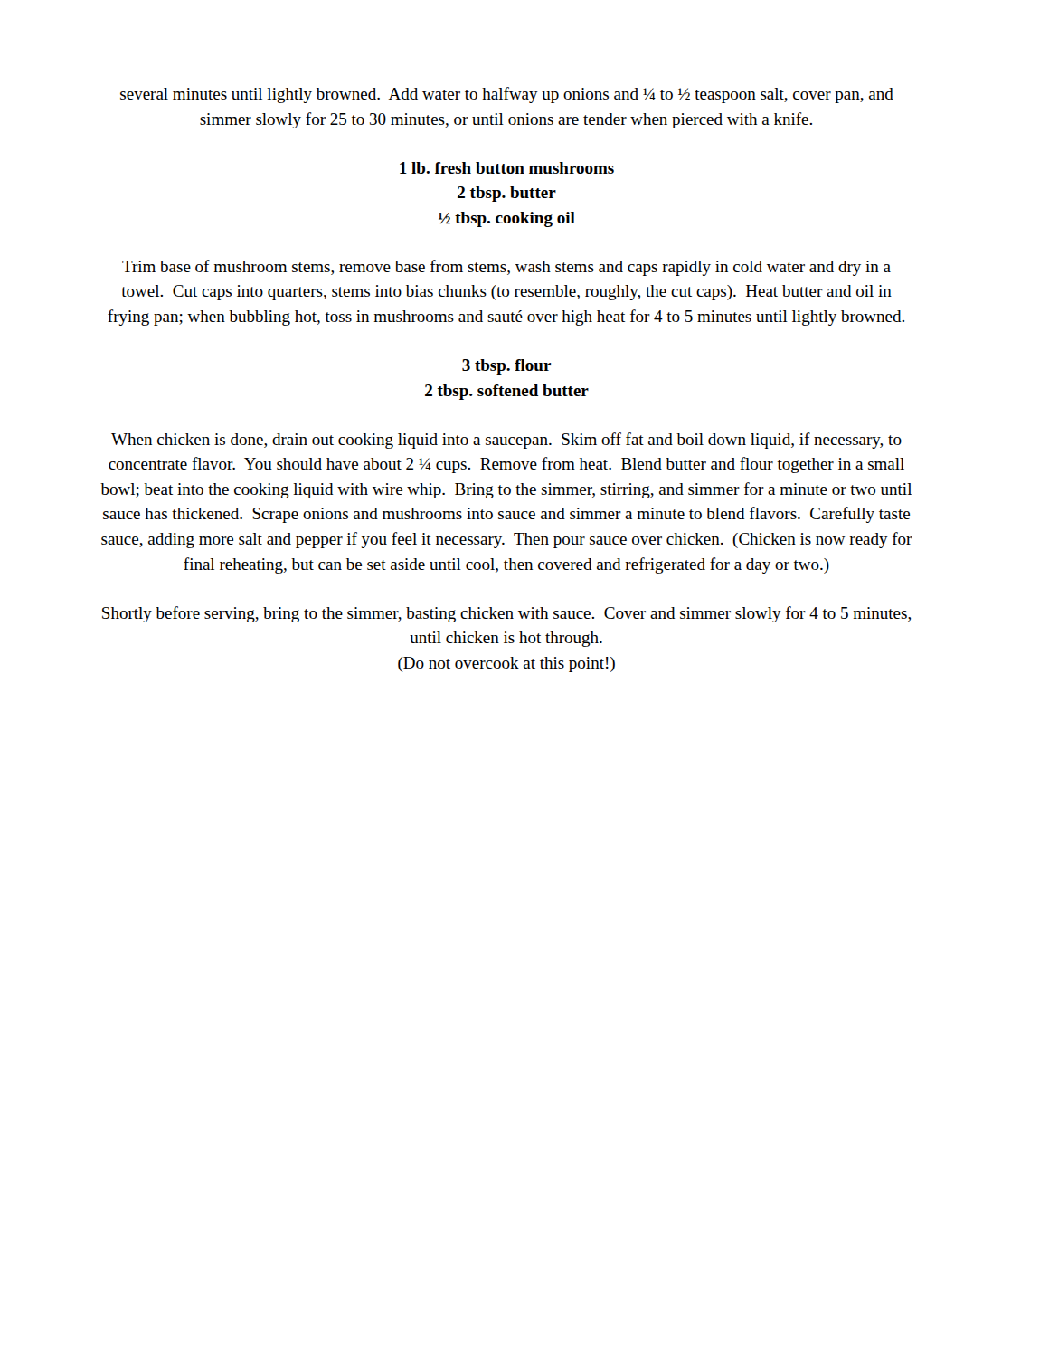several minutes until lightly browned. Add water to halfway up onions and ¼ to ½ teaspoon salt, cover pan, and simmer slowly for 25 to 30 minutes, or until onions are tender when pierced with a knife.
1 lb. fresh button mushrooms
2 tbsp. butter
½ tbsp. cooking oil
Trim base of mushroom stems, remove base from stems, wash stems and caps rapidly in cold water and dry in a towel. Cut caps into quarters, stems into bias chunks (to resemble, roughly, the cut caps). Heat butter and oil in frying pan; when bubbling hot, toss in mushrooms and sauté over high heat for 4 to 5 minutes until lightly browned.
3 tbsp. flour
2 tbsp. softened butter
When chicken is done, drain out cooking liquid into a saucepan. Skim off fat and boil down liquid, if necessary, to concentrate flavor. You should have about 2 ¼ cups. Remove from heat. Blend butter and flour together in a small bowl; beat into the cooking liquid with wire whip. Bring to the simmer, stirring, and simmer for a minute or two until sauce has thickened. Scrape onions and mushrooms into sauce and simmer a minute to blend flavors. Carefully taste sauce, adding more salt and pepper if you feel it necessary. Then pour sauce over chicken. (Chicken is now ready for final reheating, but can be set aside until cool, then covered and refrigerated for a day or two.)
Shortly before serving, bring to the simmer, basting chicken with sauce. Cover and simmer slowly for 4 to 5 minutes, until chicken is hot through.
(Do not overcook at this point!)